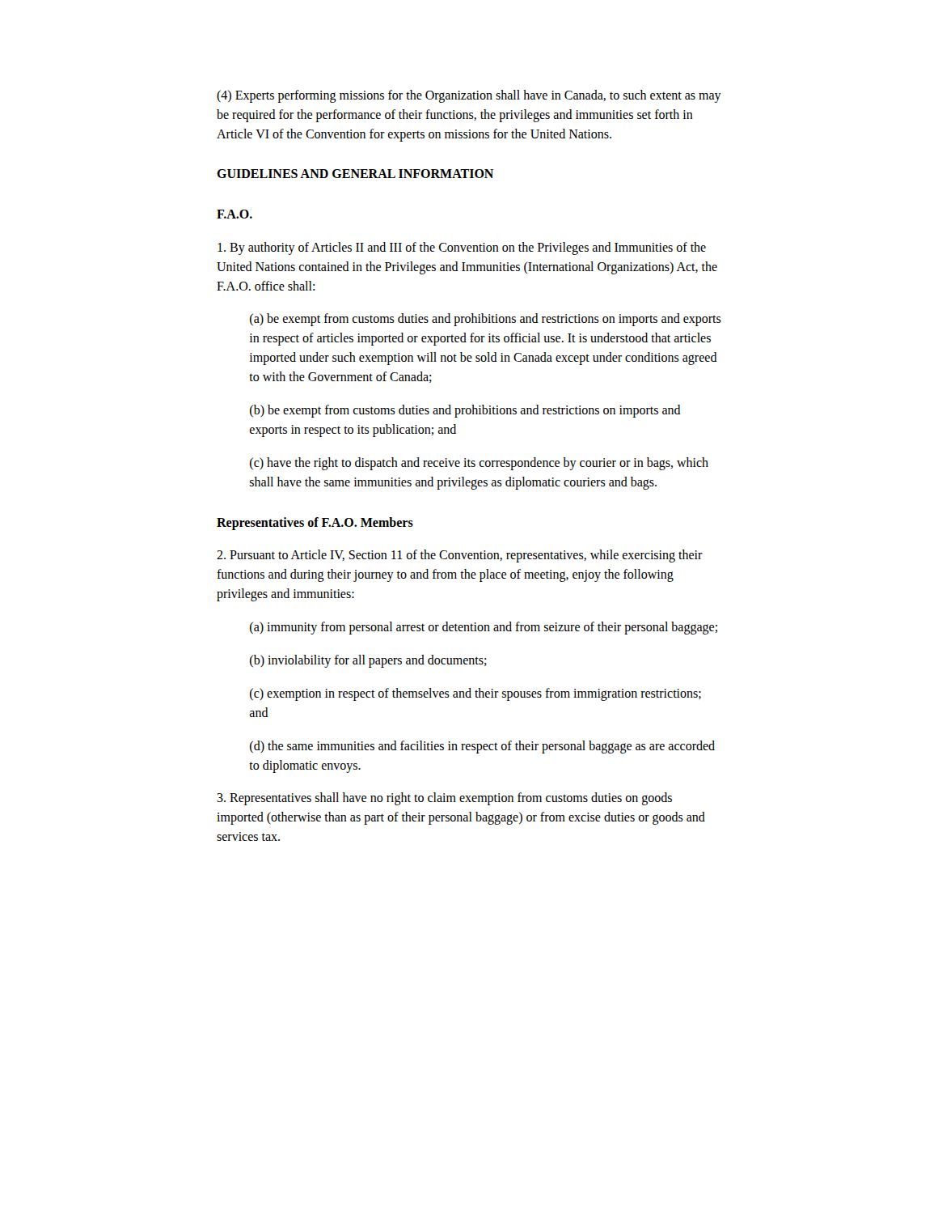(4) Experts performing missions for the Organization shall have in Canada, to such extent as may be required for the performance of their functions, the privileges and immunities set forth in Article VI of the Convention for experts on missions for the United Nations.
GUIDELINES AND GENERAL INFORMATION
F.A.O.
1. By authority of Articles II and III of the Convention on the Privileges and Immunities of the United Nations contained in the Privileges and Immunities (International Organizations) Act, the F.A.O. office shall:
(a) be exempt from customs duties and prohibitions and restrictions on imports and exports in respect of articles imported or exported for its official use. It is understood that articles imported under such exemption will not be sold in Canada except under conditions agreed to with the Government of Canada;
(b) be exempt from customs duties and prohibitions and restrictions on imports and exports in respect to its publication; and
(c) have the right to dispatch and receive its correspondence by courier or in bags, which shall have the same immunities and privileges as diplomatic couriers and bags.
Representatives of F.A.O. Members
2. Pursuant to Article IV, Section 11 of the Convention, representatives, while exercising their functions and during their journey to and from the place of meeting, enjoy the following privileges and immunities:
(a) immunity from personal arrest or detention and from seizure of their personal baggage;
(b) inviolability for all papers and documents;
(c) exemption in respect of themselves and their spouses from immigration restrictions; and
(d) the same immunities and facilities in respect of their personal baggage as are accorded to diplomatic envoys.
3. Representatives shall have no right to claim exemption from customs duties on goods imported (otherwise than as part of their personal baggage) or from excise duties or goods and services tax.